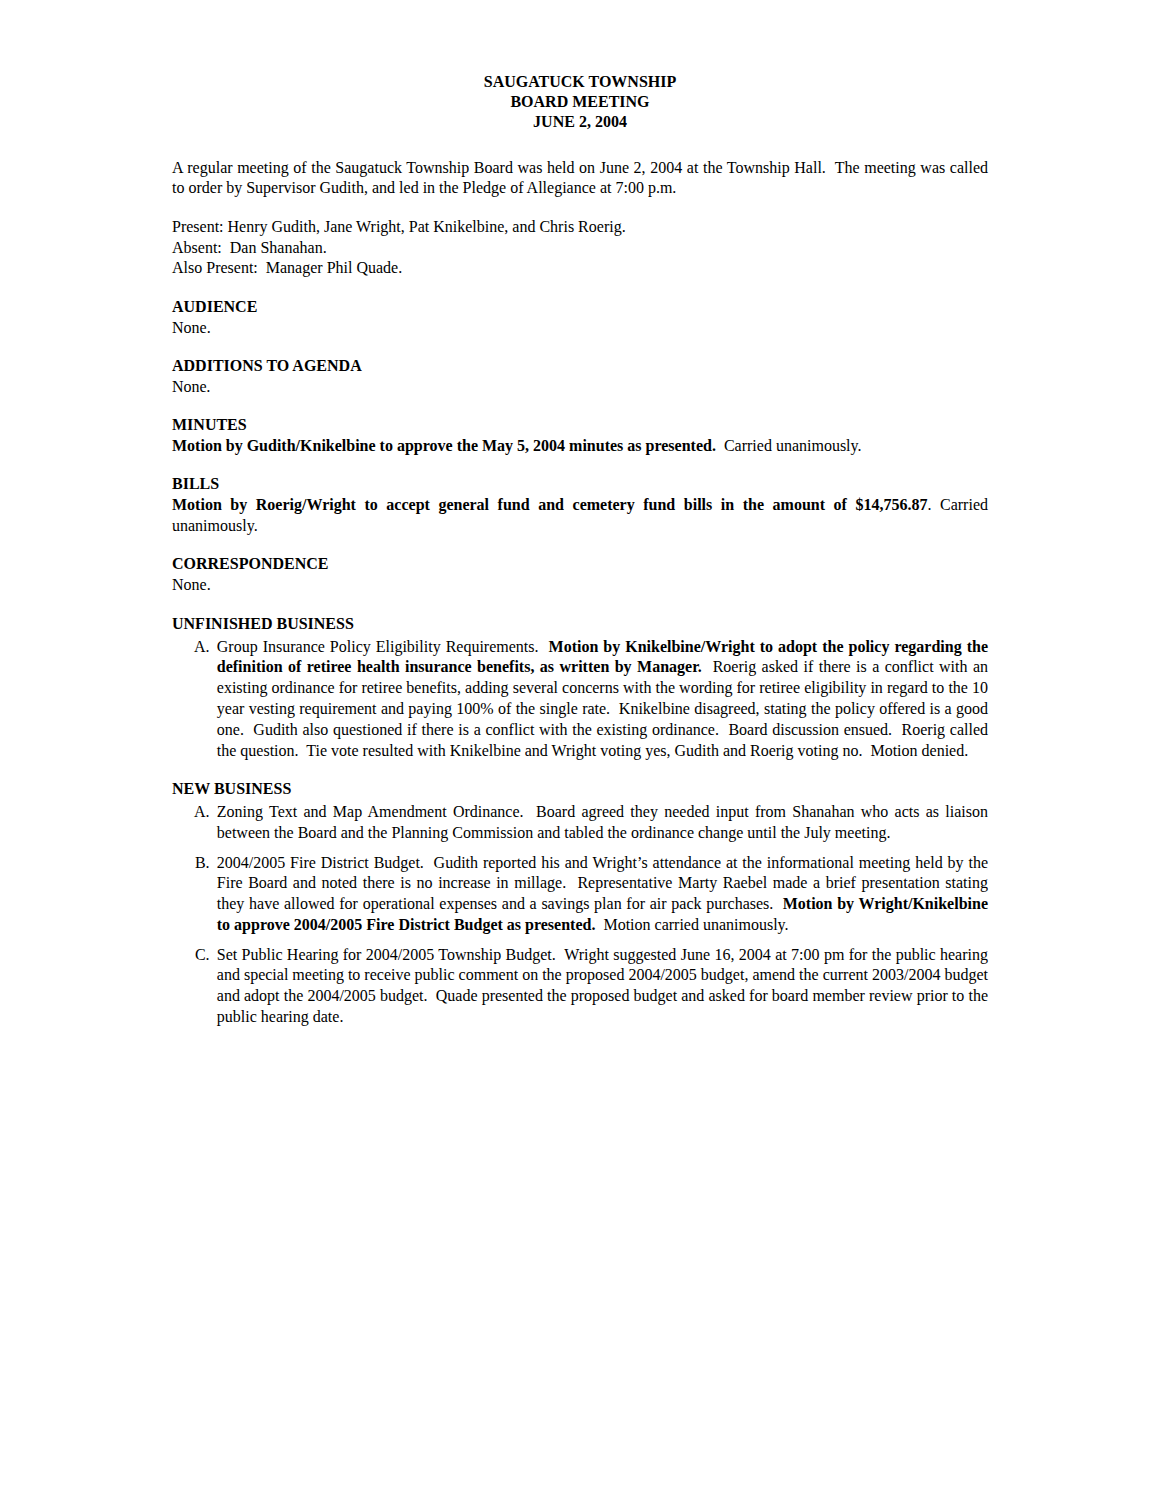SAUGATUCK TOWNSHIP
BOARD MEETING
JUNE 2, 2004
A regular meeting of the Saugatuck Township Board was held on June 2, 2004 at the Township Hall. The meeting was called to order by Supervisor Gudith, and led in the Pledge of Allegiance at 7:00 p.m.
Present: Henry Gudith, Jane Wright, Pat Knikelbine, and Chris Roerig.
Absent: Dan Shanahan.
Also Present: Manager Phil Quade.
Audience
None.
Additions to Agenda
None.
Minutes
Motion by Gudith/Knikelbine to approve the May 5, 2004 minutes as presented. Carried unanimously.
Bills
Motion by Roerig/Wright to accept general fund and cemetery fund bills in the amount of $14,756.87. Carried unanimously.
Correspondence
None.
Unfinished Business
Group Insurance Policy Eligibility Requirements. Motion by Knikelbine/Wright to adopt the policy regarding the definition of retiree health insurance benefits, as written by Manager. Roerig asked if there is a conflict with an existing ordinance for retiree benefits, adding several concerns with the wording for retiree eligibility in regard to the 10 year vesting requirement and paying 100% of the single rate. Knikelbine disagreed, stating the policy offered is a good one. Gudith also questioned if there is a conflict with the existing ordinance. Board discussion ensued. Roerig called the question. Tie vote resulted with Knikelbine and Wright voting yes, Gudith and Roerig voting no. Motion denied.
New Business
Zoning Text and Map Amendment Ordinance. Board agreed they needed input from Shanahan who acts as liaison between the Board and the Planning Commission and tabled the ordinance change until the July meeting.
2004/2005 Fire District Budget. Gudith reported his and Wright’s attendance at the informational meeting held by the Fire Board and noted there is no increase in millage. Representative Marty Raebel made a brief presentation stating they have allowed for operational expenses and a savings plan for air pack purchases. Motion by Wright/Knikelbine to approve 2004/2005 Fire District Budget as presented. Motion carried unanimously.
Set Public Hearing for 2004/2005 Township Budget. Wright suggested June 16, 2004 at 7:00 pm for the public hearing and special meeting to receive public comment on the proposed 2004/2005 budget, amend the current 2003/2004 budget and adopt the 2004/2005 budget. Quade presented the proposed budget and asked for board member review prior to the public hearing date.